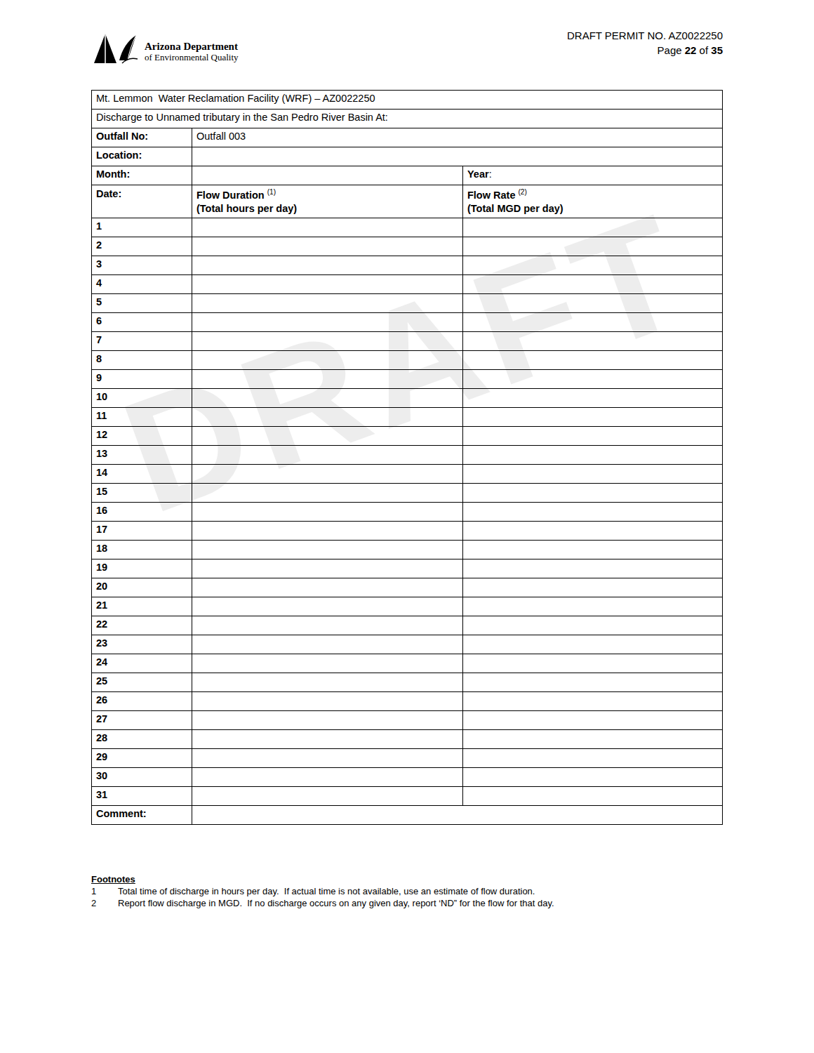DRAFT
Arizona Department
of Environmental Quality
DRAFT PERMIT NO. AZ0022250
Page 22 of 35
| Mt. Lemmon Water Reclamation Facility (WRF) – AZ0022250 |
| Discharge to Unnamed tributary in the San Pedro River Basin At: |
| Outfall No: | Outfall 003 |
| Location: | |
| Month: | | Year : |
| Date: | Flow Duration (1) (Total hours per day) | Flow Rate (2) (Total MGD per day) |
| 1 | | |
| 2 | | |
| 3 | | |
| 4 | | |
| 5 | | |
| 6 | | |
| 7 | | |
| 8 | | |
| 9 | | |
| 10 | | |
| 11 | | |
| 12 | | |
| 13 | | |
| 14 | | |
| 15 | | |
| 16 | | |
| 17 | | |
| 18 | | |
| 19 | | |
| 20 | | |
| 21 | | |
| 22 | | |
| 23 | | |
| 24 | | |
| 25 | | |
| 26 | | |
| 27 | | |
| 28 | | |
| 29 | | |
| 30 | | |
| 31 | | |
| Comment: | |
Footnotes
| 1 | Total time of discharge in hours per day. If actual time is not available, use an estimate of flow duration. |
| 2 | Report flow discharge in MGD. If no discharge occurs on any given day, report ‘ND” for the flow for that day. |